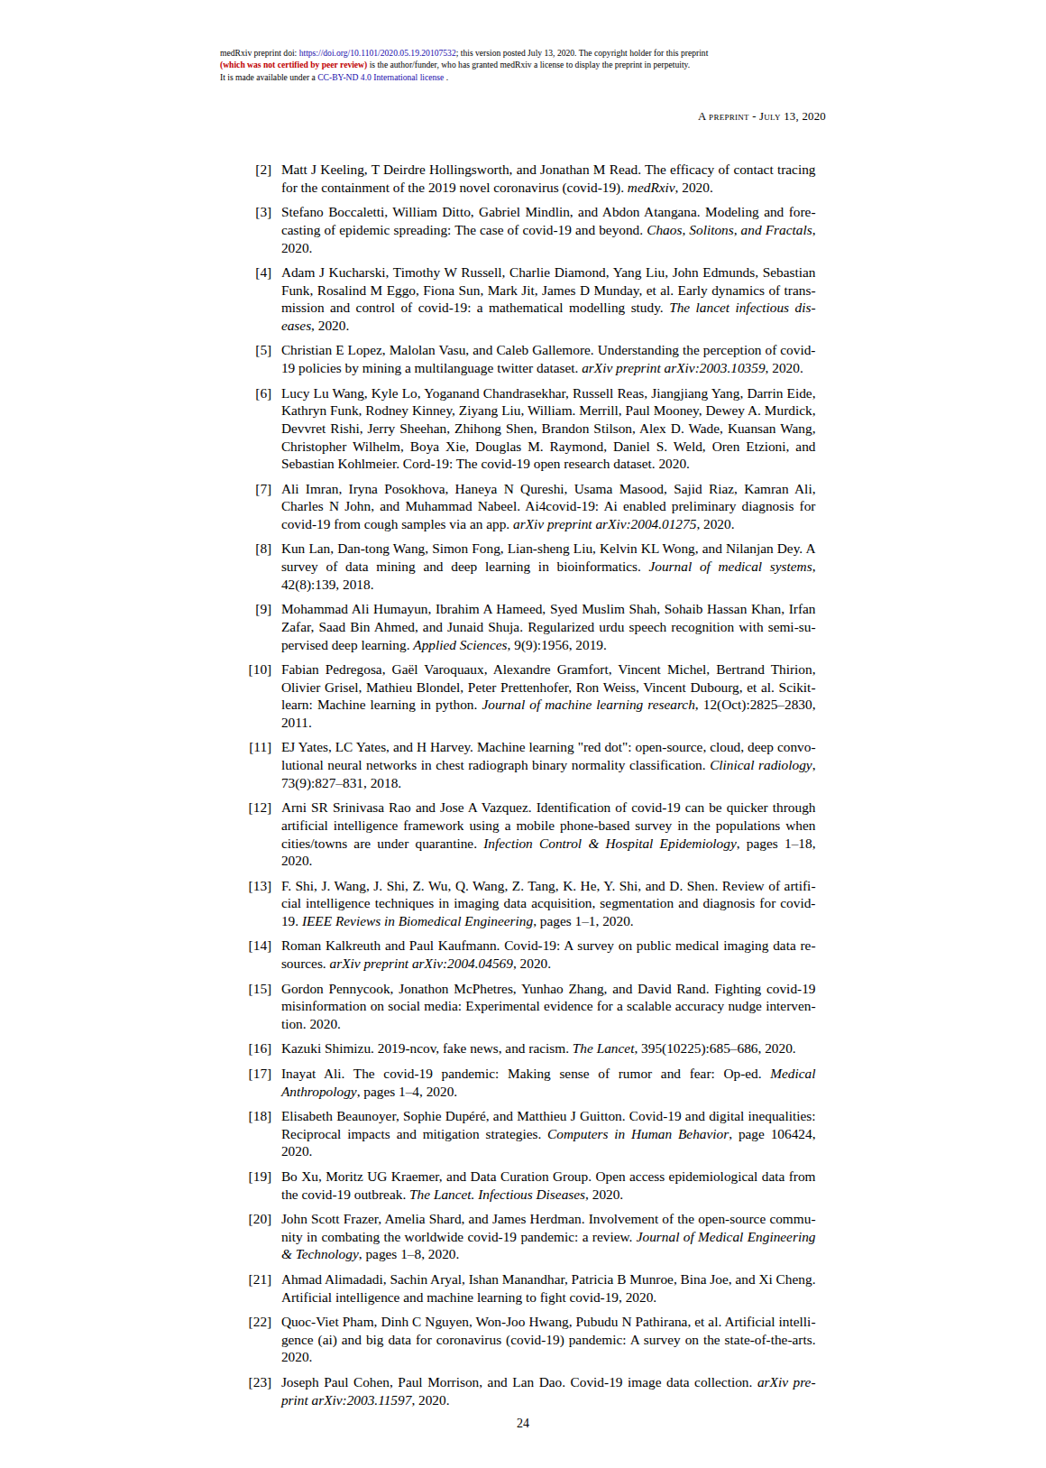medRxiv preprint doi: https://doi.org/10.1101/2020.05.19.20107532; this version posted July 13, 2020. The copyright holder for this preprint (which was not certified by peer review) is the author/funder, who has granted medRxiv a license to display the preprint in perpetuity. It is made available under a CC-BY-ND 4.0 International license .
A preprint - July 13, 2020
[2] Matt J Keeling, T Deirdre Hollingsworth, and Jonathan M Read. The efficacy of contact tracing for the containment of the 2019 novel coronavirus (covid-19). medRxiv, 2020.
[3] Stefano Boccaletti, William Ditto, Gabriel Mindlin, and Abdon Atangana. Modeling and forecasting of epidemic spreading: The case of covid-19 and beyond. Chaos, Solitons, and Fractals, 2020.
[4] Adam J Kucharski, Timothy W Russell, Charlie Diamond, Yang Liu, John Edmunds, Sebastian Funk, Rosalind M Eggo, Fiona Sun, Mark Jit, James D Munday, et al. Early dynamics of transmission and control of covid-19: a mathematical modelling study. The lancet infectious diseases, 2020.
[5] Christian E Lopez, Malolan Vasu, and Caleb Gallemore. Understanding the perception of covid-19 policies by mining a multilanguage twitter dataset. arXiv preprint arXiv:2003.10359, 2020.
[6] Lucy Lu Wang, Kyle Lo, Yoganand Chandrasekhar, Russell Reas, Jiangjiang Yang, Darrin Eide, Kathryn Funk, Rodney Kinney, Ziyang Liu, William. Merrill, Paul Mooney, Dewey A. Murdick, Devvret Rishi, Jerry Sheehan, Zhihong Shen, Brandon Stilson, Alex D. Wade, Kuansan Wang, Christopher Wilhelm, Boya Xie, Douglas M. Raymond, Daniel S. Weld, Oren Etzioni, and Sebastian Kohlmeier. Cord-19: The covid-19 open research dataset. 2020.
[7] Ali Imran, Iryna Posokhova, Haneya N Qureshi, Usama Masood, Sajid Riaz, Kamran Ali, Charles N John, and Muhammad Nabeel. Ai4covid-19: Ai enabled preliminary diagnosis for covid-19 from cough samples via an app. arXiv preprint arXiv:2004.01275, 2020.
[8] Kun Lan, Dan-tong Wang, Simon Fong, Lian-sheng Liu, Kelvin KL Wong, and Nilanjan Dey. A survey of data mining and deep learning in bioinformatics. Journal of medical systems, 42(8):139, 2018.
[9] Mohammad Ali Humayun, Ibrahim A Hameed, Syed Muslim Shah, Sohaib Hassan Khan, Irfan Zafar, Saad Bin Ahmed, and Junaid Shuja. Regularized urdu speech recognition with semi-supervised deep learning. Applied Sciences, 9(9):1956, 2019.
[10] Fabian Pedregosa, Gaël Varoquaux, Alexandre Gramfort, Vincent Michel, Bertrand Thirion, Olivier Grisel, Mathieu Blondel, Peter Prettenhofer, Ron Weiss, Vincent Dubourg, et al. Scikit-learn: Machine learning in python. Journal of machine learning research, 12(Oct):2825–2830, 2011.
[11] EJ Yates, LC Yates, and H Harvey. Machine learning "red dot": open-source, cloud, deep convolutional neural networks in chest radiograph binary normality classification. Clinical radiology, 73(9):827–831, 2018.
[12] Arni SR Srinivasa Rao and Jose A Vazquez. Identification of covid-19 can be quicker through artificial intelligence framework using a mobile phone-based survey in the populations when cities/towns are under quarantine. Infection Control & Hospital Epidemiology, pages 1–18, 2020.
[13] F. Shi, J. Wang, J. Shi, Z. Wu, Q. Wang, Z. Tang, K. He, Y. Shi, and D. Shen. Review of artificial intelligence techniques in imaging data acquisition, segmentation and diagnosis for covid-19. IEEE Reviews in Biomedical Engineering, pages 1–1, 2020.
[14] Roman Kalkreuth and Paul Kaufmann. Covid-19: A survey on public medical imaging data resources. arXiv preprint arXiv:2004.04569, 2020.
[15] Gordon Pennycook, Jonathon McPhetres, Yunhao Zhang, and David Rand. Fighting covid-19 misinformation on social media: Experimental evidence for a scalable accuracy nudge intervention. 2020.
[16] Kazuki Shimizu. 2019-ncov, fake news, and racism. The Lancet, 395(10225):685–686, 2020.
[17] Inayat Ali. The covid-19 pandemic: Making sense of rumor and fear: Op-ed. Medical Anthropology, pages 1–4, 2020.
[18] Elisabeth Beaunoyer, Sophie Dupéré, and Matthieu J Guitton. Covid-19 and digital inequalities: Reciprocal impacts and mitigation strategies. Computers in Human Behavior, page 106424, 2020.
[19] Bo Xu, Moritz UG Kraemer, and Data Curation Group. Open access epidemiological data from the covid-19 outbreak. The Lancet. Infectious Diseases, 2020.
[20] John Scott Frazer, Amelia Shard, and James Herdman. Involvement of the open-source community in combating the worldwide covid-19 pandemic: a review. Journal of Medical Engineering & Technology, pages 1–8, 2020.
[21] Ahmad Alimadadi, Sachin Aryal, Ishan Manandhar, Patricia B Munroe, Bina Joe, and Xi Cheng. Artificial intelligence and machine learning to fight covid-19, 2020.
[22] Quoc-Viet Pham, Dinh C Nguyen, Won-Joo Hwang, Pubudu N Pathirana, et al. Artificial intelligence (ai) and big data for coronavirus (covid-19) pandemic: A survey on the state-of-the-arts. 2020.
[23] Joseph Paul Cohen, Paul Morrison, and Lan Dao. Covid-19 image data collection. arXiv preprint arXiv:2003.11597, 2020.
24